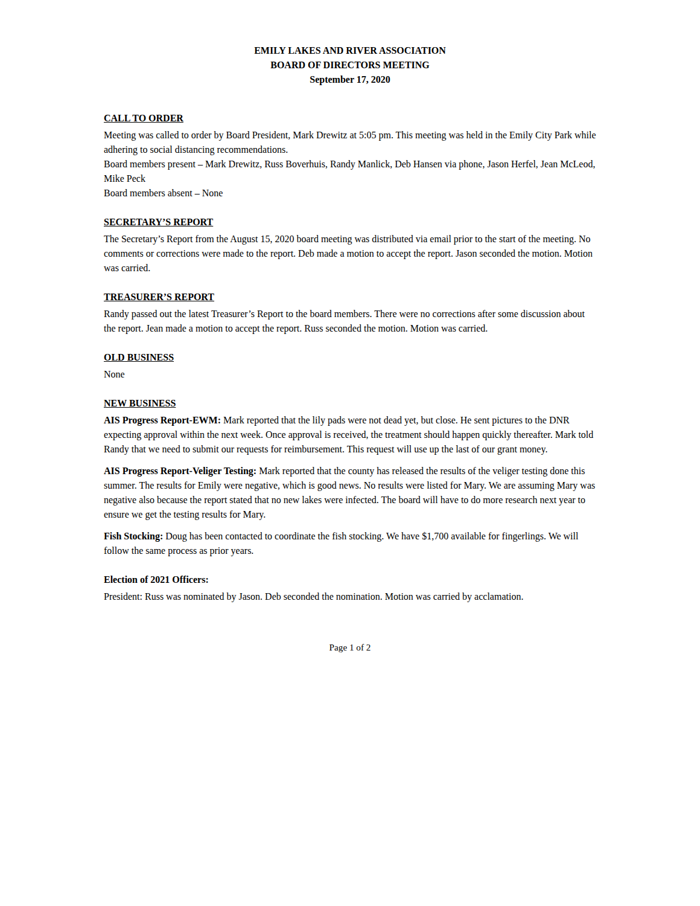EMILY LAKES AND RIVER ASSOCIATION
BOARD OF DIRECTORS MEETING
September 17, 2020
Call to Order
Meeting was called to order by Board President, Mark Drewitz at 5:05 pm. This meeting was held in the Emily City Park while adhering to social distancing recommendations.
Board members present – Mark Drewitz, Russ Boverhuis, Randy Manlick, Deb Hansen via phone, Jason Herfel, Jean McLeod, Mike Peck
Board members absent – None
Secretary’s Report
The Secretary’s Report from the August 15, 2020 board meeting was distributed via email prior to the start of the meeting. No comments or corrections were made to the report. Deb made a motion to accept the report. Jason seconded the motion. Motion was carried.
Treasurer’s Report
Randy passed out the latest Treasurer’s Report to the board members. There were no corrections after some discussion about the report. Jean made a motion to accept the report. Russ seconded the motion. Motion was carried.
Old Business
None
New Business
AIS Progress Report-EWM: Mark reported that the lily pads were not dead yet, but close. He sent pictures to the DNR expecting approval within the next week. Once approval is received, the treatment should happen quickly thereafter. Mark told Randy that we need to submit our requests for reimbursement. This request will use up the last of our grant money.
AIS Progress Report-Veliger Testing: Mark reported that the county has released the results of the veliger testing done this summer. The results for Emily were negative, which is good news. No results were listed for Mary. We are assuming Mary was negative also because the report stated that no new lakes were infected. The board will have to do more research next year to ensure we get the testing results for Mary.
Fish Stocking: Doug has been contacted to coordinate the fish stocking. We have $1,700 available for fingerlings. We will follow the same process as prior years.
Election of 2021 Officers:
President: Russ was nominated by Jason. Deb seconded the nomination. Motion was carried by acclamation.
Page 1 of 2